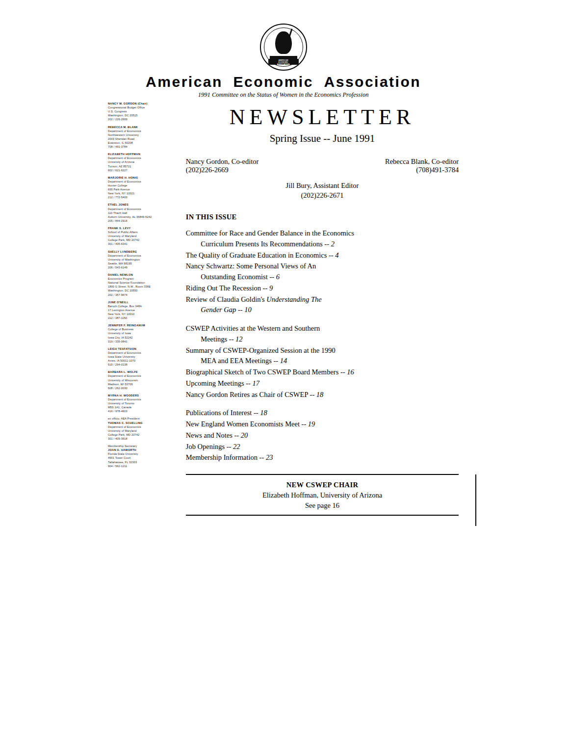AMERICAN
ECONOMIC
ASSOCIATION
American Economic Association
1991 Committee on the Status of Women in the Economics Profession
NANCY M. GORDON (Chair)
Congressional Budget Office
U.S. Congress
Washington, DC 20515
202 / 226-2669
REBECCA M. BLANK
Department of Economics
Northwestern University
2003 Sheridan Road
Evanston, IL 60208
708 / 491-3784
ELIZABETH HOFFMAN
Department of Economics
University of Arizona
Tucson, AZ 85721
602 / 621-6227
MARJORIE H. HONIG
Department of Economics
Hunter College
695 Park Avenue
New York, NY 10021
212 / 772-5400
ETHEL JONES
Department of Economics
110 Thach Hall
Auburn University, AL 36849-5242
205 / 844-2916
FRANK S. LEVY
School of Public Affairs
University of Maryland
College Park, MD 20742
301 / 405-6341
SHELLY LUNDBERG
Department of Economics
University of Washington
Seattle, WA 98195
206 / 543-6149
DANIEL NEWLON
Economics Program
National Science Foundation
1800 G Street, N.W., Room 336E
Washington, DC 20550
202 / 357-9674
JUNE O'NEILL
Baruch College, Box 348A
17 Lexington Avenue
New York, NY 10010
212 / 387-1150
JENNIFER F. REINGANUM
College of Business
University of Iowa
Iowa City, IA 52242
319 / 335-0841
LEIGH TESFATSION
Department of Economics
Iowa State University
Ames, IA 50011-1070
515 / 294-0138
BARBARA L. WOLFE
Department of Economics
University of Wisconsin
Madison, WI 53706
608 / 262-0030
MYRNA H. WOODERS
Department of Economics
University of Toronto
M5S 1A1, Canada
416 / 978-4603
ex officio, AEA President
THOMAS C. SCHELLING
Department of Economics
University of Maryland
College Park, MD 20742
301 / 405-3518
Membership Secretary
JOAN G. HAWORTH
Florida State University
4901 Tower Court
Tallahassee, FL 32303
904 / 562-1211
NEWSLETTER
Spring Issue -- June 1991
| Nancy Gordon, Co-editor | Rebecca Blank, Co-editor |
| (202)226-2669 | (708)491-3784 |
Jill Bury, Assistant Editor
(202)226-2671
IN THIS ISSUE
Committee for Race and Gender Balance in the Economics Curriculum Presents Its Recommendations -- 2
The Quality of Graduate Education in Economics -- 4
Nancy Schwartz: Some Personal Views of An Outstanding Economist -- 6
Riding Out The Recession -- 9
Review of Claudia Goldin's Understanding The Gender Gap -- 10
CSWEP Activities at the Western and Southern Meetings -- 12
Summary of CSWEP-Organized Session at the 1990 MEA and EEA Meetings -- 14
Biographical Sketch of Two CSWEP Board Members -- 16
Upcoming Meetings -- 17
Nancy Gordon Retires as Chair of CSWEP -- 18
Publications of Interest -- 18
New England Women Economists Meet -- 19
News and Notes -- 20
Job Openings -- 22
Membership Information -- 23
NEW CSWEP CHAIR
Elizabeth Hoffman, University of Arizona
See page 16